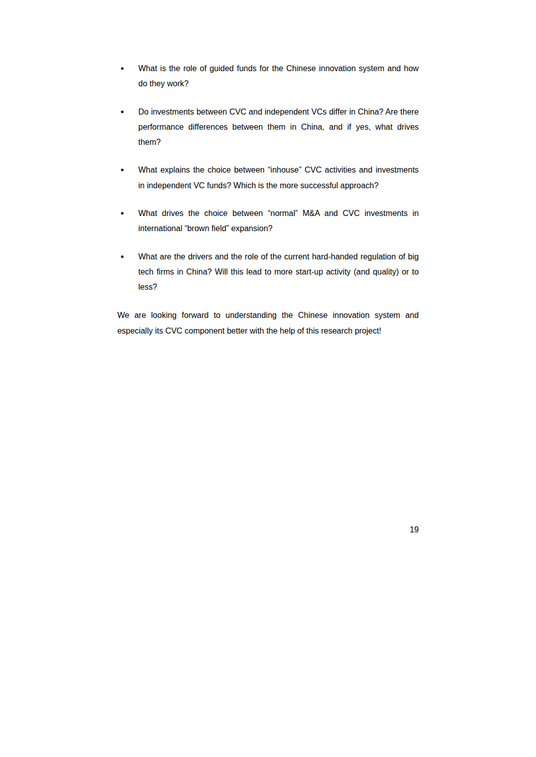What is the role of guided funds for the Chinese innovation system and how do they work?
Do investments between CVC and independent VCs differ in China? Are there performance differences between them in China, and if yes, what drives them?
What explains the choice between “inhouse” CVC activities and investments in independent VC funds? Which is the more successful approach?
What drives the choice between “normal” M&A and CVC investments in international “brown field” expansion?
What are the drivers and the role of the current hard-handed regulation of big tech firms in China? Will this lead to more start-up activity (and quality) or to less?
We are looking forward to understanding the Chinese innovation system and especially its CVC component better with the help of this research project!
19